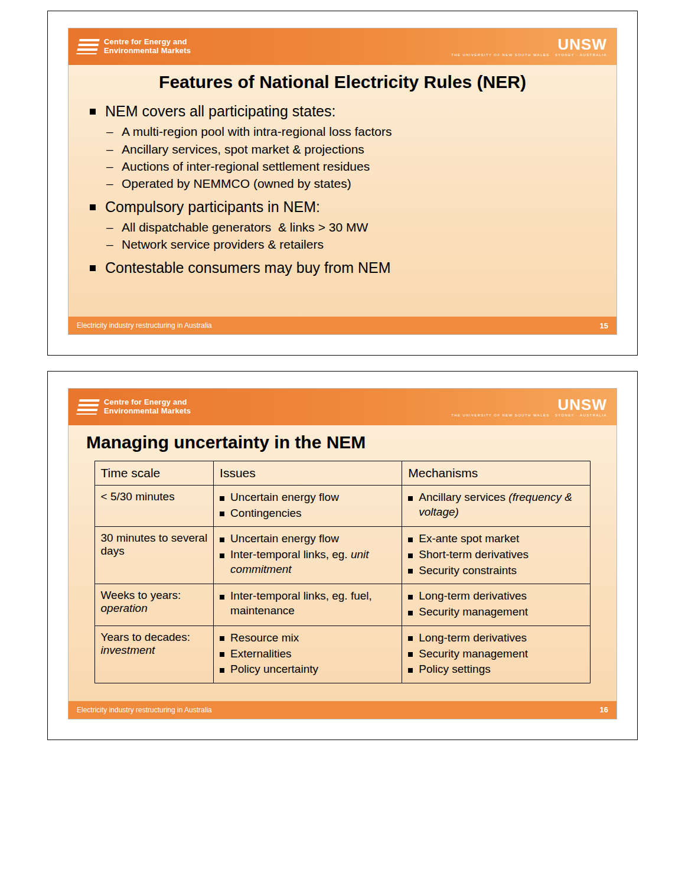Centre for Energy and
Environmental Markets
UNSW
THE UNIVERSITY OF NEW SOUTH WALES SYDNEY · AUSTRALIA
Features of National Electricity Rules (NER)
NEM covers all participating states:
A multi-region pool with intra-regional loss factors
Ancillary services, spot market & projections
Auctions of inter-regional settlement residues
Operated by NEMMCO (owned by states)
Compulsory participants in NEM:
All dispatchable generators & links > 30 MW
Network service providers & retailers
Contestable consumers may buy from NEM
Electricity industry restructuring in Australia 15
Centre for Energy and
Environmental Markets
UNSW
THE UNIVERSITY OF NEW SOUTH WALES SYDNEY · AUSTRALIA
Managing uncertainty in the NEM
| Time scale | Issues | Mechanisms |
| --- | --- | --- |
| < 5/30 minutes | Uncertain energy flow Contingencies | Ancillary services (frequency & voltage) |
| 30 minutes to several days | Uncertain energy flow Inter-temporal links, eg. unit commitment | Ex-ante spot market Short-term derivatives Security constraints |
| Weeks to years: operation | Inter-temporal links, eg. fuel, maintenance | Long-term derivatives Security management |
| Years to decades: investment | Resource mix Externalities Policy uncertainty | Long-term derivatives Security management Policy settings |
Electricity industry restructuring in Australia 16